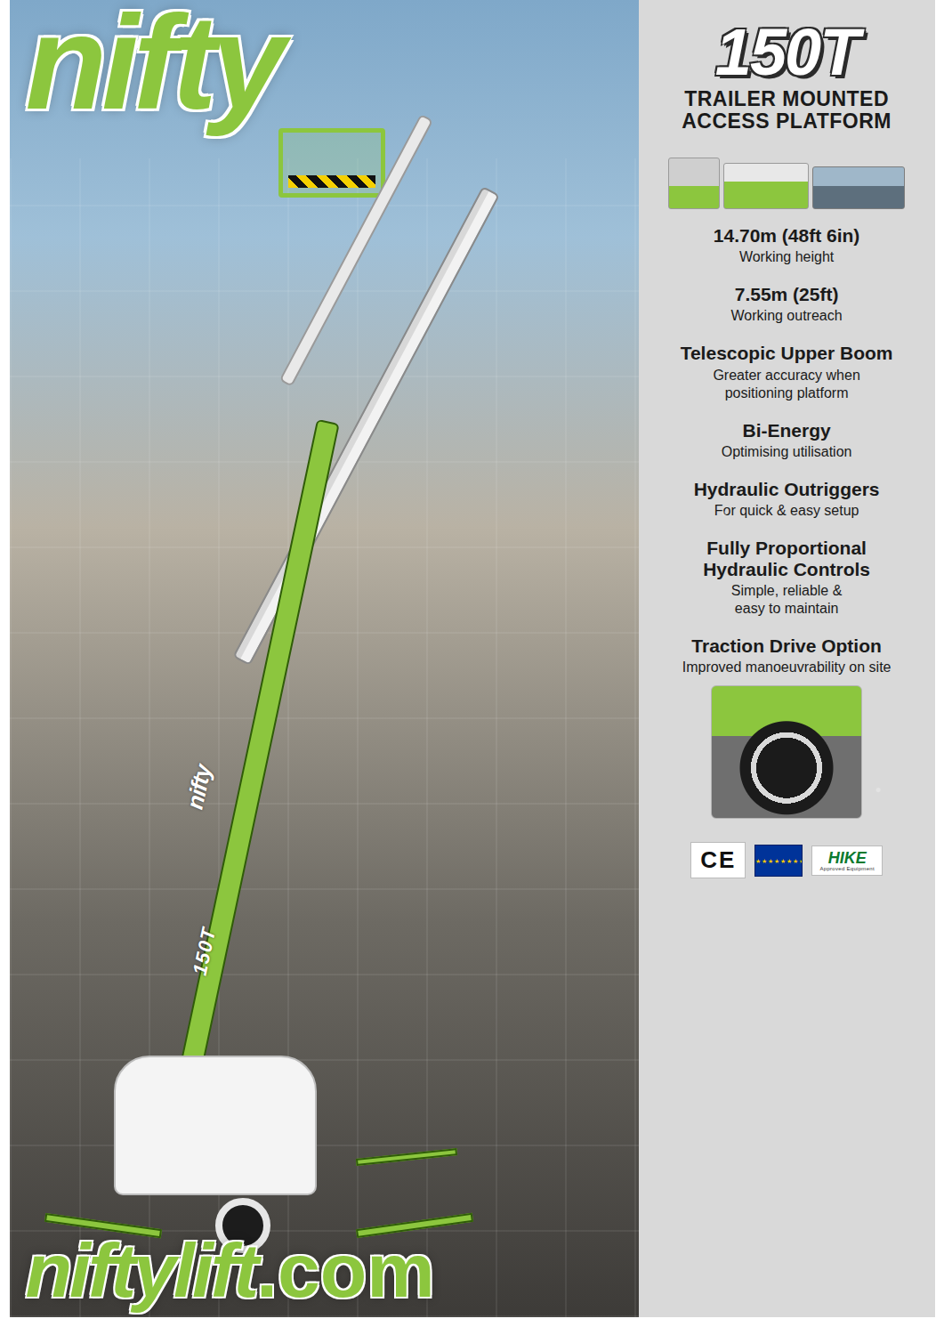nifty
nifty 150T
niftylift.com
150T
TRAILER MOUNTED
ACCESS PLATFORM
14.70m (48ft 6in)
Working height
7.55m (25ft)
Working outreach
Telescopic Upper Boom
Greater accuracy when
positioning platform
Bi-Energy
Optimising utilisation
Hydraulic Outriggers
For quick & easy setup
Fully Proportional
Hydraulic Controls
Simple, reliable &
easy to maintain
Traction Drive Option
Improved manoeuvrability on site
CE HIKEApproved Equipment